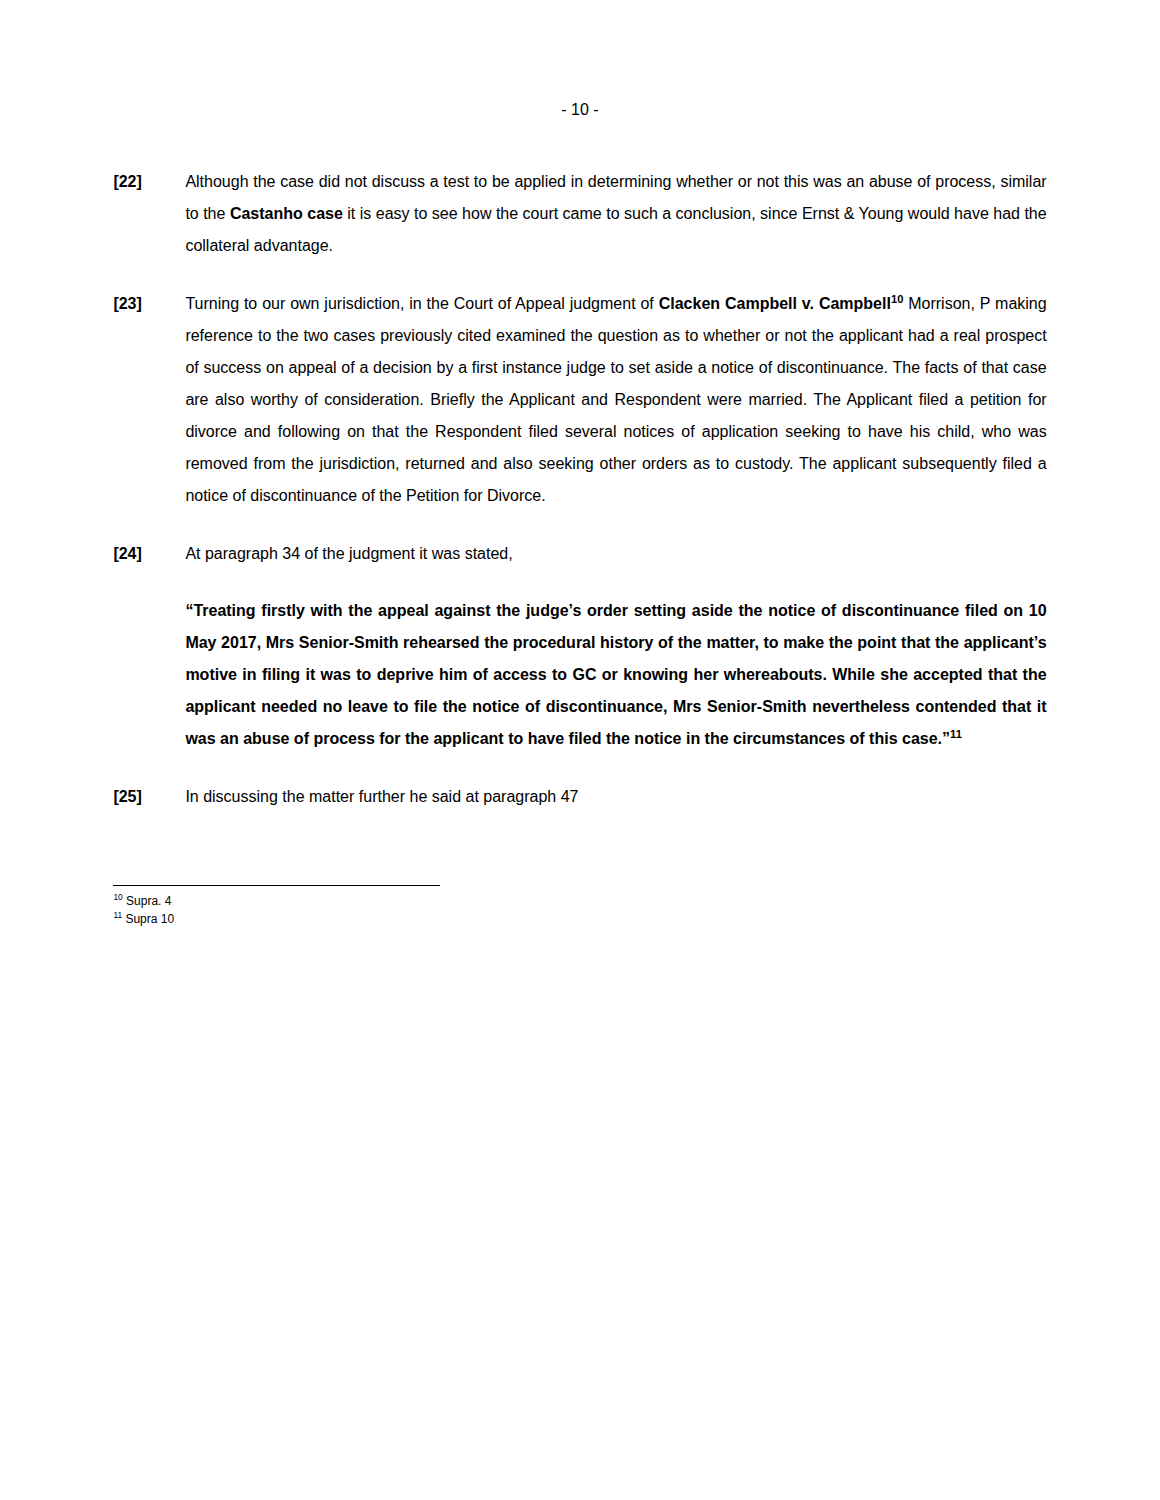- 10 -
[22]
Although the case did not discuss a test to be applied in determining whether or not this was an abuse of process, similar to the Castanho case it is easy to see how the court came to such a conclusion, since Ernst & Young would have had the collateral advantage.
[23]
Turning to our own jurisdiction, in the Court of Appeal judgment of Clacken Campbell v. Campbell10 Morrison, P making reference to the two cases previously cited examined the question as to whether or not the applicant had a real prospect of success on appeal of a decision by a first instance judge to set aside a notice of discontinuance. The facts of that case are also worthy of consideration. Briefly the Applicant and Respondent were married. The Applicant filed a petition for divorce and following on that the Respondent filed several notices of application seeking to have his child, who was removed from the jurisdiction, returned and also seeking other orders as to custody. The applicant subsequently filed a notice of discontinuance of the Petition for Divorce.
[24]
At paragraph 34 of the judgment it was stated,
“Treating firstly with the appeal against the judge’s order setting aside the notice of discontinuance filed on 10 May 2017, Mrs Senior-Smith rehearsed the procedural history of the matter, to make the point that the applicant’s motive in filing it was to deprive him of access to GC or knowing her whereabouts. While she accepted that the applicant needed no leave to file the notice of discontinuance, Mrs Senior-Smith nevertheless contended that it was an abuse of process for the applicant to have filed the notice in the circumstances of this case.”11
[25]
In discussing the matter further he said at paragraph 47
10 Supra. 4
11 Supra 10